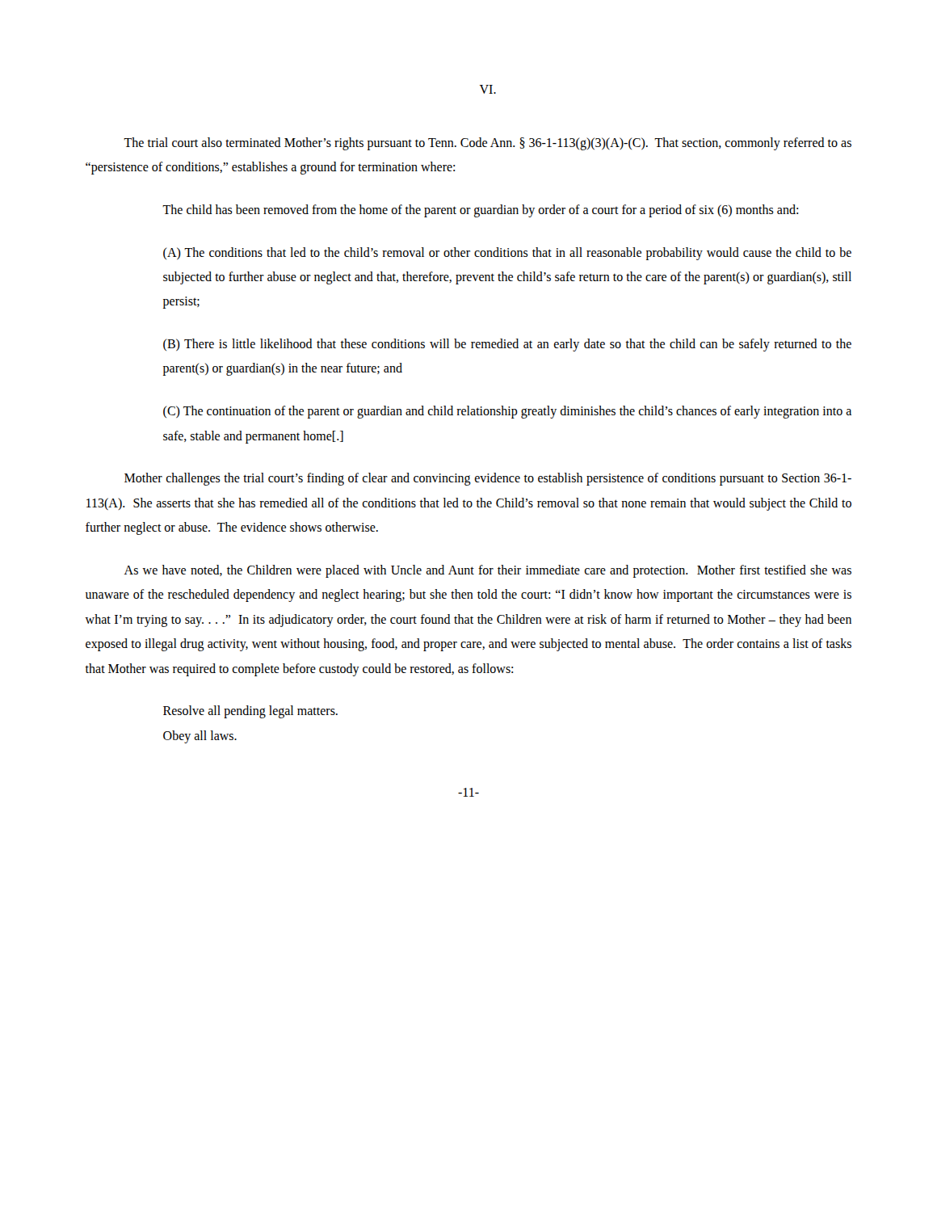VI.
The trial court also terminated Mother’s rights pursuant to Tenn. Code Ann. § 36-1-113(g)(3)(A)-(C). That section, commonly referred to as “persistence of conditions,” establishes a ground for termination where:
The child has been removed from the home of the parent or guardian by order of a court for a period of six (6) months and:
(A) The conditions that led to the child’s removal or other conditions that in all reasonable probability would cause the child to be subjected to further abuse or neglect and that, therefore, prevent the child’s safe return to the care of the parent(s) or guardian(s), still persist;
(B) There is little likelihood that these conditions will be remedied at an early date so that the child can be safely returned to the parent(s) or guardian(s) in the near future; and
(C) The continuation of the parent or guardian and child relationship greatly diminishes the child’s chances of early integration into a safe, stable and permanent home[.]
Mother challenges the trial court’s finding of clear and convincing evidence to establish persistence of conditions pursuant to Section 36-1-113(A). She asserts that she has remedied all of the conditions that led to the Child’s removal so that none remain that would subject the Child to further neglect or abuse. The evidence shows otherwise.
As we have noted, the Children were placed with Uncle and Aunt for their immediate care and protection. Mother first testified she was unaware of the rescheduled dependency and neglect hearing; but she then told the court: “I didn’t know how important the circumstances were is what I’m trying to say. . . .” In its adjudicatory order, the court found that the Children were at risk of harm if returned to Mother – they had been exposed to illegal drug activity, went without housing, food, and proper care, and were subjected to mental abuse. The order contains a list of tasks that Mother was required to complete before custody could be restored, as follows:
Resolve all pending legal matters.
Obey all laws.
-11-